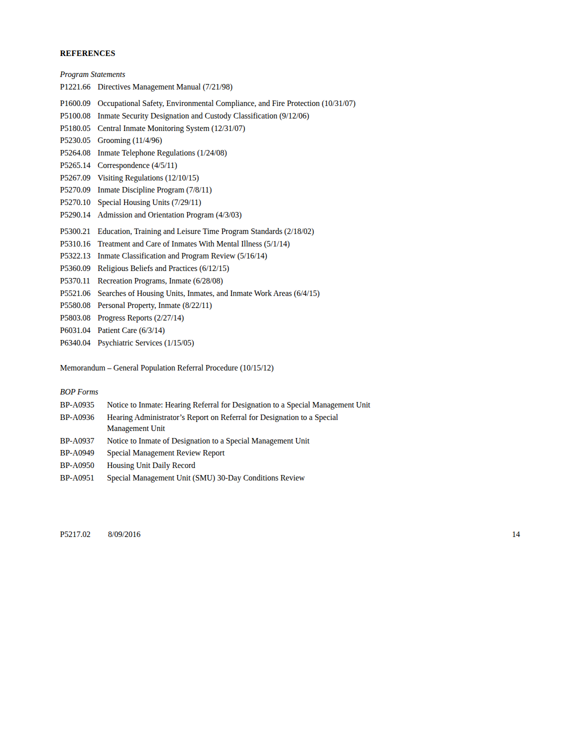REFERENCES
Program Statements
| P1221.66 | Directives Management Manual (7/21/98) |
| P1600.09 | Occupational Safety, Environmental Compliance, and Fire Protection (10/31/07) |
| P5100.08 | Inmate Security Designation and Custody Classification (9/12/06) |
| P5180.05 | Central Inmate Monitoring System (12/31/07) |
| P5230.05 | Grooming (11/4/96) |
| P5264.08 | Inmate Telephone Regulations (1/24/08) |
| P5265.14 | Correspondence (4/5/11) |
| P5267.09 | Visiting Regulations (12/10/15) |
| P5270.09 | Inmate Discipline Program (7/8/11) |
| P5270.10 | Special Housing Units (7/29/11) |
| P5290.14 | Admission and Orientation Program (4/3/03) |
| P5300.21 | Education, Training and Leisure Time Program Standards (2/18/02) |
| P5310.16 | Treatment and Care of Inmates With Mental Illness (5/1/14) |
| P5322.13 | Inmate Classification and Program Review (5/16/14) |
| P5360.09 | Religious Beliefs and Practices (6/12/15) |
| P5370.11 | Recreation Programs, Inmate (6/28/08) |
| P5521.06 | Searches of Housing Units, Inmates, and Inmate Work Areas (6/4/15) |
| P5580.08 | Personal Property, Inmate (8/22/11) |
| P5803.08 | Progress Reports (2/27/14) |
| P6031.04 | Patient Care (6/3/14) |
| P6340.04 | Psychiatric Services (1/15/05) |
Memorandum – General Population Referral Procedure (10/15/12)
BOP Forms
| BP-A0935 | Notice to Inmate: Hearing Referral for Designation to a Special Management Unit |
| BP-A0936 | Hearing Administrator’s Report on Referral for Designation to a Special Management Unit |
| BP-A0937 | Notice to Inmate of Designation to a Special Management Unit |
| BP-A0949 | Special Management Review Report |
| BP-A0950 | Housing Unit Daily Record |
| BP-A0951 | Special Management Unit (SMU) 30-Day Conditions Review |
P5217.028/09/2016
14